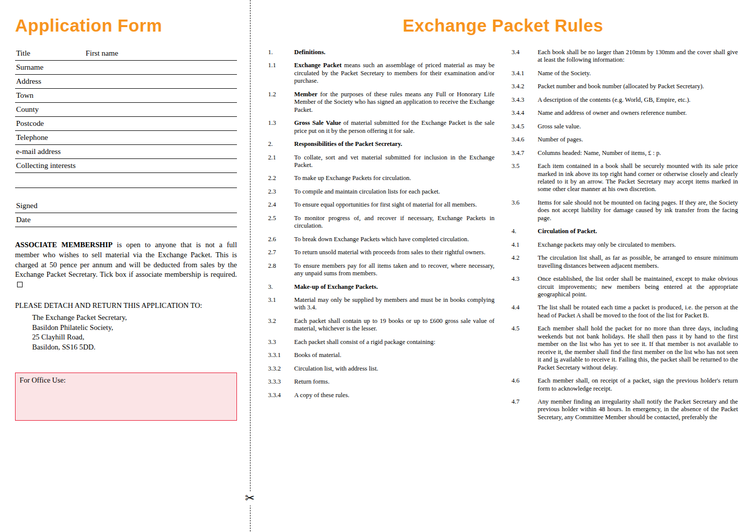Application Form
Title First name
Surname
Address
Town
County
Postcode
Telephone
e-mail address
Collecting interests
Signed
Date
ASSOCIATE MEMBERSHIP is open to anyone that is not a full member who wishes to sell material via the Exchange Packet. This is charged at 50 pence per annum and will be deducted from sales by the Exchange Packet Secretary. Tick box if associate membership is required.
PLEASE DETACH AND RETURN THIS APPLICATION TO:
The Exchange Packet Secretary,
Basildon Philatelic Society,
25 Clayhill Road,
Basildon, SS16 5DD.
For Office Use:
✂
Exchange Packet Rules
1.
Definitions.
1.1
Exchange Packet means such an assemblage of priced material as may be circulated by the Packet Secretary to members for their examination and/or purchase.
1.2
Member for the purposes of these rules means any Full or Honorary Life Member of the Society who has signed an application to receive the Exchange Packet.
1.3
Gross Sale Value of material submitted for the Exchange Packet is the sale price put on it by the person offering it for sale.
2.
Responsibilities of the Packet Secretary.
2.1
To collate, sort and vet material submitted for inclusion in the Exchange Packet.
2.2
To make up Exchange Packets for circulation.
2.3
To compile and maintain circulation lists for each packet.
2.4
To ensure equal opportunities for first sight of material for all members.
2.5
To monitor progress of, and recover if necessary, Exchange Packets in circulation.
2.6
To break down Exchange Packets which have completed circulation.
2.7
To return unsold material with proceeds from sales to their rightful owners.
2.8
To ensure members pay for all items taken and to recover, where necessary, any unpaid sums from members.
3.
Make-up of Exchange Packets.
3.1
Material may only be supplied by members and must be in books complying with 3.4.
3.2
Each packet shall contain up to 19 books or up to £600 gross sale value of material, whichever is the lesser.
3.3
Each packet shall consist of a rigid package containing:
3.3.1
Books of material.
3.3.2
Circulation list, with address list.
3.3.3
Return forms.
3.3.4
A copy of these rules.
3.4
Each book shall be no larger than 210mm by 130mm and the cover shall give at least the following information:
3.4.1
Name of the Society.
3.4.2
Packet number and book number (allocated by Packet Secretary).
3.4.3
A description of the contents (e.g. World, GB, Empire, etc.).
3.4.4
Name and address of owner and owners reference number.
3.4.5
Gross sale value.
3.4.6
Number of pages.
3.4.7
Columns headed: Name, Number of items, £ : p.
3.5
Each item contained in a book shall be securely mounted with its sale price marked in ink above its top right hand corner or otherwise closely and clearly related to it by an arrow. The Packet Secretary may accept items marked in some other clear manner at his own discretion.
3.6
Items for sale should not be mounted on facing pages. If they are, the Society does not accept liability for damage caused by ink transfer from the facing page.
4.
Circulation of Packet.
4.1
Exchange packets may only be circulated to members.
4.2
The circulation list shall, as far as possible, be arranged to ensure minimum travelling distances between adjacent members.
4.3
Once established, the list order shall be maintained, except to make obvious circuit improvements; new members being entered at the appropriate geographical point.
4.4
The list shall be rotated each time a packet is produced, i.e. the person at the head of Packet A shall be moved to the foot of the list for Packet B.
4.5
Each member shall hold the packet for no more than three days, including weekends but not bank holidays. He shall then pass it by hand to the first member on the list who has yet to see it. If that member is not available to receive it, the member shall find the first member on the list who has not seen it and is available to receive it. Failing this, the packet shall be returned to the Packet Secretary without delay.
4.6
Each member shall, on receipt of a packet, sign the previous holder's return form to acknowledge receipt.
4.7
Any member finding an irregularity shall notify the Packet Secretary and the previous holder within 48 hours. In emergency, in the absence of the Packet Secretary, any Committee Member should be contacted, preferably the